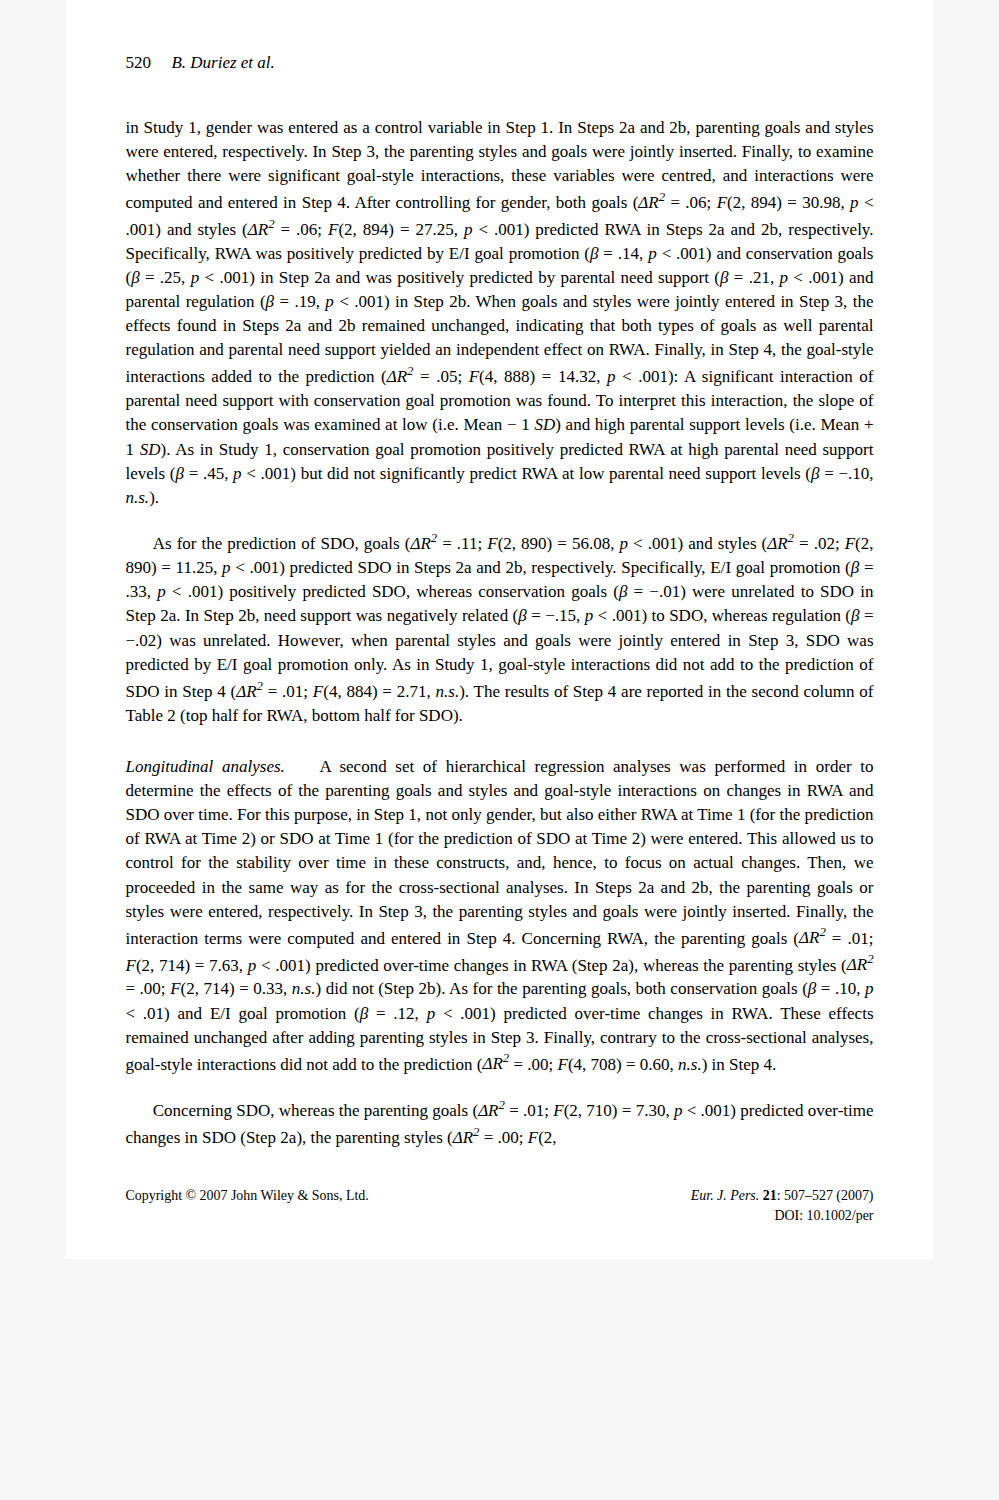520 B. Duriez et al.
in Study 1, gender was entered as a control variable in Step 1. In Steps 2a and 2b, parenting goals and styles were entered, respectively. In Step 3, the parenting styles and goals were jointly inserted. Finally, to examine whether there were significant goal-style interactions, these variables were centred, and interactions were computed and entered in Step 4. After controlling for gender, both goals (ΔR2 = .06; F(2, 894) = 30.98, p < .001) and styles (ΔR2 = .06; F(2, 894) = 27.25, p < .001) predicted RWA in Steps 2a and 2b, respectively. Specifically, RWA was positively predicted by E/I goal promotion (β = .14, p < .001) and conservation goals (β = .25, p < .001) in Step 2a and was positively predicted by parental need support (β = .21, p < .001) and parental regulation (β = .19, p < .001) in Step 2b. When goals and styles were jointly entered in Step 3, the effects found in Steps 2a and 2b remained unchanged, indicating that both types of goals as well parental regulation and parental need support yielded an independent effect on RWA. Finally, in Step 4, the goal-style interactions added to the prediction (ΔR2 = .05; F(4, 888) = 14.32, p < .001): A significant interaction of parental need support with conservation goal promotion was found. To interpret this interaction, the slope of the conservation goals was examined at low (i.e. Mean − 1 SD) and high parental support levels (i.e. Mean + 1 SD). As in Study 1, conservation goal promotion positively predicted RWA at high parental need support levels (β = .45, p < .001) but did not significantly predict RWA at low parental need support levels (β = −.10, n.s.).
As for the prediction of SDO, goals (ΔR2 = .11; F(2, 890) = 56.08, p < .001) and styles (ΔR2 = .02; F(2, 890) = 11.25, p < .001) predicted SDO in Steps 2a and 2b, respectively. Specifically, E/I goal promotion (β = .33, p < .001) positively predicted SDO, whereas conservation goals (β = −.01) were unrelated to SDO in Step 2a. In Step 2b, need support was negatively related (β = −.15, p < .001) to SDO, whereas regulation (β = −.02) was unrelated. However, when parental styles and goals were jointly entered in Step 3, SDO was predicted by E/I goal promotion only. As in Study 1, goal-style interactions did not add to the prediction of SDO in Step 4 (ΔR2 = .01; F(4, 884) = 2.71, n.s.). The results of Step 4 are reported in the second column of Table 2 (top half for RWA, bottom half for SDO).
Longitudinal analyses. A second set of hierarchical regression analyses was performed in order to determine the effects of the parenting goals and styles and goal-style interactions on changes in RWA and SDO over time. For this purpose, in Step 1, not only gender, but also either RWA at Time 1 (for the prediction of RWA at Time 2) or SDO at Time 1 (for the prediction of SDO at Time 2) were entered. This allowed us to control for the stability over time in these constructs, and, hence, to focus on actual changes. Then, we proceeded in the same way as for the cross-sectional analyses. In Steps 2a and 2b, the parenting goals or styles were entered, respectively. In Step 3, the parenting styles and goals were jointly inserted. Finally, the interaction terms were computed and entered in Step 4. Concerning RWA, the parenting goals (ΔR2 = .01; F(2, 714) = 7.63, p < .001) predicted over-time changes in RWA (Step 2a), whereas the parenting styles (ΔR2 = .00; F(2, 714) = 0.33, n.s.) did not (Step 2b). As for the parenting goals, both conservation goals (β = .10, p < .01) and E/I goal promotion (β = .12, p < .001) predicted over-time changes in RWA. These effects remained unchanged after adding parenting styles in Step 3. Finally, contrary to the cross-sectional analyses, goal-style interactions did not add to the prediction (ΔR2 = .00; F(4, 708) = 0.60, n.s.) in Step 4.
Concerning SDO, whereas the parenting goals (ΔR2 = .01; F(2, 710) = 7.30, p < .001) predicted over-time changes in SDO (Step 2a), the parenting styles (ΔR2 = .00; F(2,
Copyright © 2007 John Wiley & Sons, Ltd. Eur. J. Pers. 21: 507–527 (2007) DOI: 10.1002/per